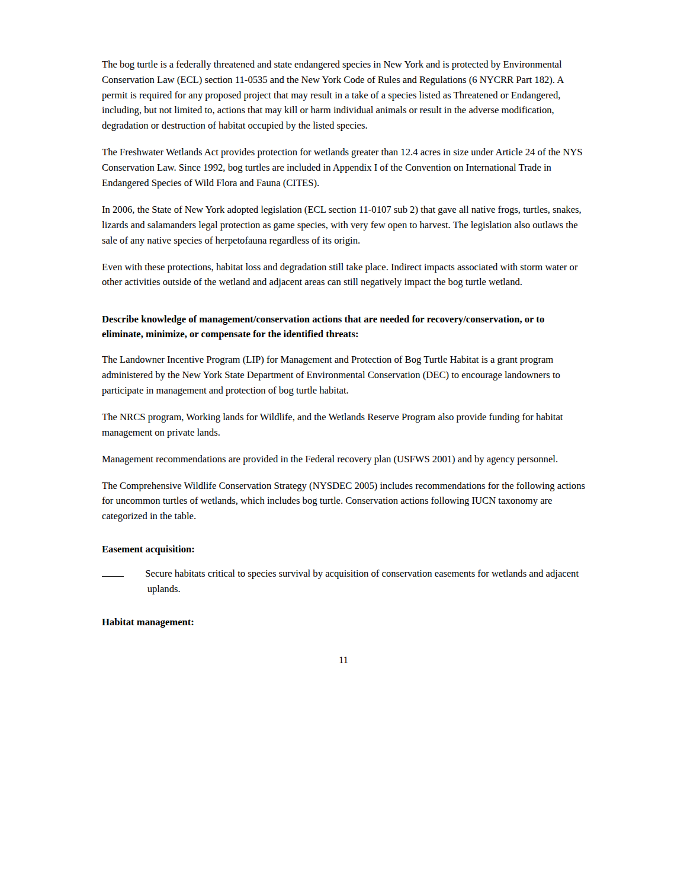The bog turtle is a federally threatened and state endangered species in New York and is protected by Environmental Conservation Law (ECL) section 11-0535 and the New York Code of Rules and Regulations (6 NYCRR Part 182). A permit is required for any proposed project that may result in a take of a species listed as Threatened or Endangered, including, but not limited to, actions that may kill or harm individual animals or result in the adverse modification, degradation or destruction of habitat occupied by the listed species.
The Freshwater Wetlands Act provides protection for wetlands greater than 12.4 acres in size under Article 24 of the NYS Conservation Law. Since 1992, bog turtles are included in Appendix I of the Convention on International Trade in Endangered Species of Wild Flora and Fauna (CITES).
In 2006, the State of New York adopted legislation (ECL section 11-0107 sub 2) that gave all native frogs, turtles, snakes, lizards and salamanders legal protection as game species, with very few open to harvest. The legislation also outlaws the sale of any native species of herpetofauna regardless of its origin.
Even with these protections, habitat loss and degradation still take place. Indirect impacts associated with storm water or other activities outside of the wetland and adjacent areas can still negatively impact the bog turtle wetland.
Describe knowledge of management/conservation actions that are needed for recovery/conservation, or to eliminate, minimize, or compensate for the identified threats:
The Landowner Incentive Program (LIP) for Management and Protection of Bog Turtle Habitat is a grant program administered by the New York State Department of Environmental Conservation (DEC) to encourage landowners to participate in management and protection of bog turtle habitat.
The NRCS program, Working lands for Wildlife, and the Wetlands Reserve Program also provide funding for habitat management on private lands.
Management recommendations are provided in the Federal recovery plan (USFWS 2001) and by agency personnel.
The Comprehensive Wildlife Conservation Strategy (NYSDEC 2005) includes recommendations for the following actions for uncommon turtles of wetlands, which includes bog turtle. Conservation actions following IUCN taxonomy are categorized in the table.
Easement acquisition:
Secure habitats critical to species survival by acquisition of conservation easements for wetlands and adjacent uplands.
Habitat management:
11